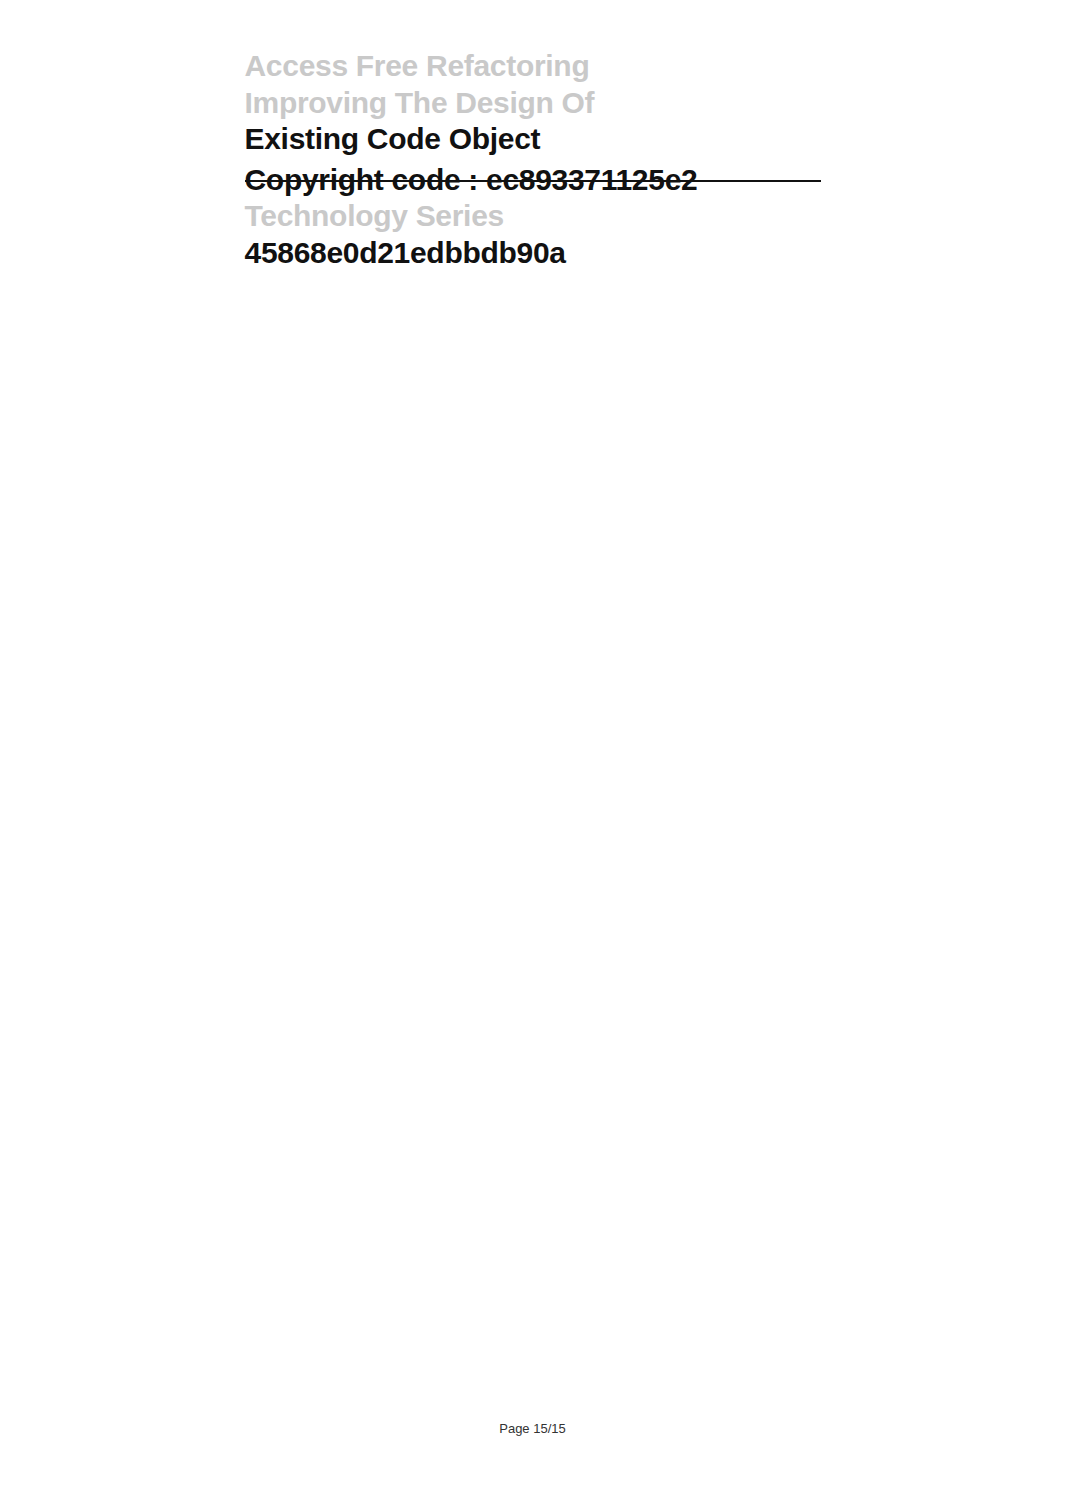Access Free Refactoring
Improving The Design Of
Existing Code Object
Copyright code : ec893371125e2
Technology Series 45868e0d21edbbdb90a
Page 15/15